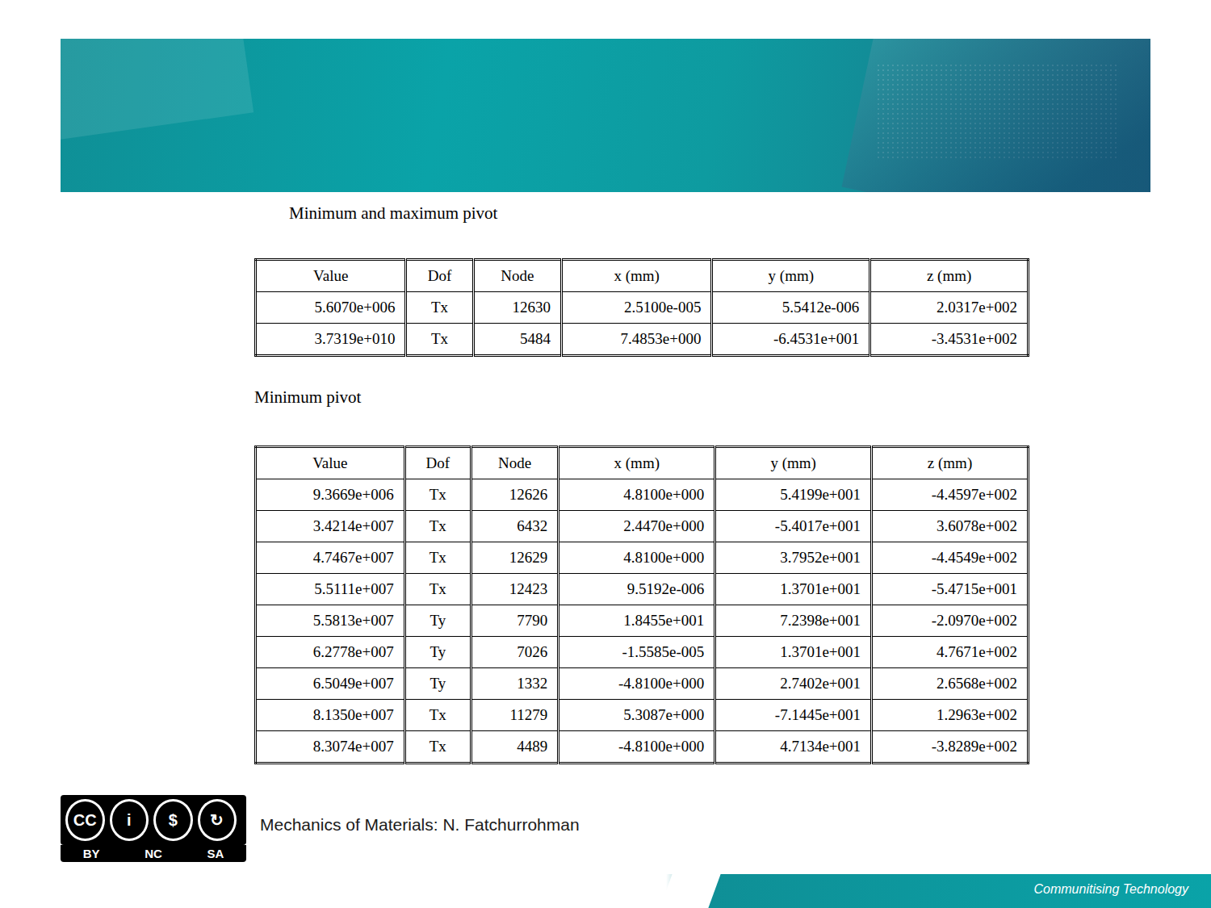Minimum and maximum pivot
| Value | Dof | Node | x (mm) | y (mm) | z (mm) |
| --- | --- | --- | --- | --- | --- |
| 5.6070e+006 | Tx | 12630 | 2.5100e-005 | 5.5412e-006 | 2.0317e+002 |
| 3.7319e+010 | Tx | 5484 | 7.4853e+000 | -6.4531e+001 | -3.4531e+002 |
Minimum pivot
| Value | Dof | Node | x (mm) | y (mm) | z (mm) |
| --- | --- | --- | --- | --- | --- |
| 9.3669e+006 | Tx | 12626 | 4.8100e+000 | 5.4199e+001 | -4.4597e+002 |
| 3.4214e+007 | Tx | 6432 | 2.4470e+000 | -5.4017e+001 | 3.6078e+002 |
| 4.7467e+007 | Tx | 12629 | 4.8100e+000 | 3.7952e+001 | -4.4549e+002 |
| 5.5111e+007 | Tx | 12423 | 9.5192e-006 | 1.3701e+001 | -5.4715e+001 |
| 5.5813e+007 | Ty | 7790 | 1.8455e+001 | 7.2398e+001 | -2.0970e+002 |
| 6.2778e+007 | Ty | 7026 | -1.5585e-005 | 1.3701e+001 | 4.7671e+002 |
| 6.5049e+007 | Ty | 1332 | -4.8100e+000 | 2.7402e+001 | 2.6568e+002 |
| 8.1350e+007 | Tx | 11279 | 5.3087e+000 | -7.1445e+001 | 1.2963e+002 |
| 8.3074e+007 | Tx | 4489 | -4.8100e+000 | 4.7134e+001 | -3.8289e+002 |
CC
i
$
↻
BY NC SA
Mechanics of Materials: N. Fatchurrohman
Communitising Technology